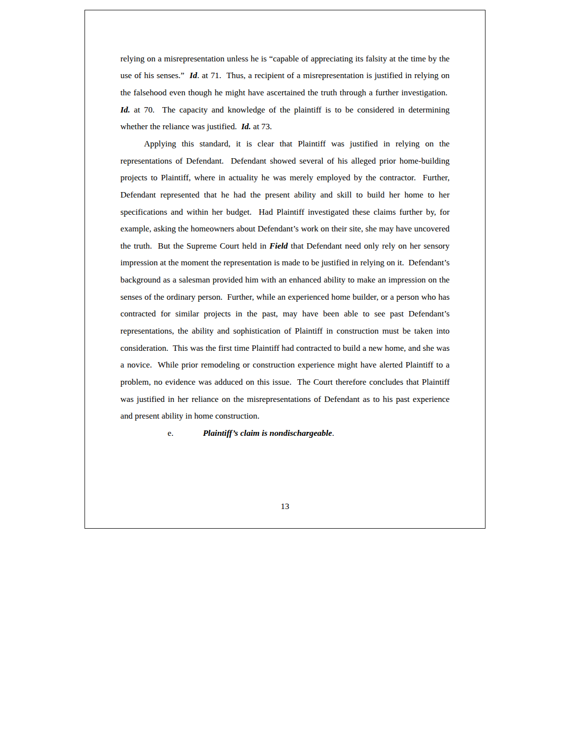relying on a misrepresentation unless he is “capable of appreciating its falsity at the time by the use of his senses.” Id. at 71. Thus, a recipient of a misrepresentation is justified in relying on the falsehood even though he might have ascertained the truth through a further investigation. Id. at 70. The capacity and knowledge of the plaintiff is to be considered in determining whether the reliance was justified. Id. at 73.
Applying this standard, it is clear that Plaintiff was justified in relying on the representations of Defendant. Defendant showed several of his alleged prior home-building projects to Plaintiff, where in actuality he was merely employed by the contractor. Further, Defendant represented that he had the present ability and skill to build her home to her specifications and within her budget. Had Plaintiff investigated these claims further by, for example, asking the homeowners about Defendant’s work on their site, she may have uncovered the truth. But the Supreme Court held in Field that Defendant need only rely on her sensory impression at the moment the representation is made to be justified in relying on it. Defendant’s background as a salesman provided him with an enhanced ability to make an impression on the senses of the ordinary person. Further, while an experienced home builder, or a person who has contracted for similar projects in the past, may have been able to see past Defendant’s representations, the ability and sophistication of Plaintiff in construction must be taken into consideration. This was the first time Plaintiff had contracted to build a new home, and she was a novice. While prior remodeling or construction experience might have alerted Plaintiff to a problem, no evidence was adduced on this issue. The Court therefore concludes that Plaintiff was justified in her reliance on the misrepresentations of Defendant as to his past experience and present ability in home construction.
e. Plaintiff’s claim is nondischargeable.
13